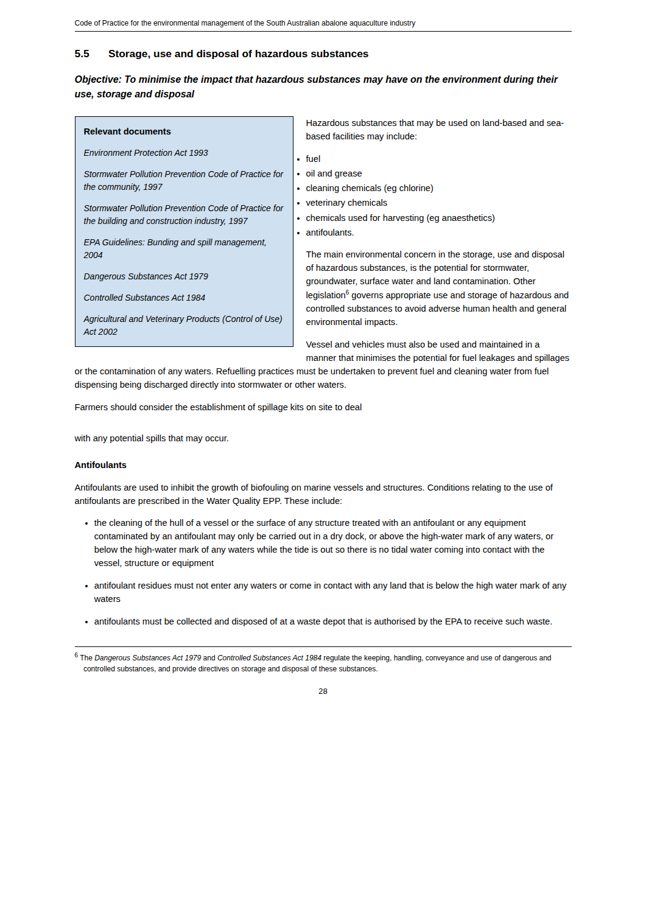Code of Practice for the environmental management of the South Australian abalone aquaculture industry
5.5 Storage, use and disposal of hazardous substances
Objective: To minimise the impact that hazardous substances may have on the environment during their use, storage and disposal
Relevant documents
Environment Protection Act 1993
Stormwater Pollution Prevention Code of Practice for the community, 1997
Stormwater Pollution Prevention Code of Practice for the building and construction industry, 1997
EPA Guidelines: Bunding and spill management, 2004
Dangerous Substances Act 1979
Controlled Substances Act 1984
Agricultural and Veterinary Products (Control of Use) Act 2002
Hazardous substances that may be used on land-based and sea-based facilities may include:
fuel
oil and grease
cleaning chemicals (eg chlorine)
veterinary chemicals
chemicals used for harvesting (eg anaesthetics)
antifoulants.
The main environmental concern in the storage, use and disposal of hazardous substances, is the potential for stormwater, groundwater, surface water and land contamination. Other legislation6 governs appropriate use and storage of hazardous and controlled substances to avoid adverse human health and general environmental impacts.
Vessel and vehicles must also be used and maintained in a manner that minimises the potential for fuel leakages and spillages or the contamination of any waters. Refuelling practices must be undertaken to prevent fuel and cleaning water from fuel dispensing being discharged directly into stormwater or other waters.
Farmers should consider the establishment of spillage kits on site to deal
with any potential spills that may occur.
Antifoulants
Antifoulants are used to inhibit the growth of biofouling on marine vessels and structures. Conditions relating to the use of antifoulants are prescribed in the Water Quality EPP. These include:
the cleaning of the hull of a vessel or the surface of any structure treated with an antifoulant or any equipment contaminated by an antifoulant may only be carried out in a dry dock, or above the high-water mark of any waters, or below the high-water mark of any waters while the tide is out so there is no tidal water coming into contact with the vessel, structure or equipment
antifoulant residues must not enter any waters or come in contact with any land that is below the high water mark of any waters
antifoulants must be collected and disposed of at a waste depot that is authorised by the EPA to receive such waste.
6 The Dangerous Substances Act 1979 and Controlled Substances Act 1984 regulate the keeping, handling, conveyance and use of dangerous and controlled substances, and provide directives on storage and disposal of these substances.
28